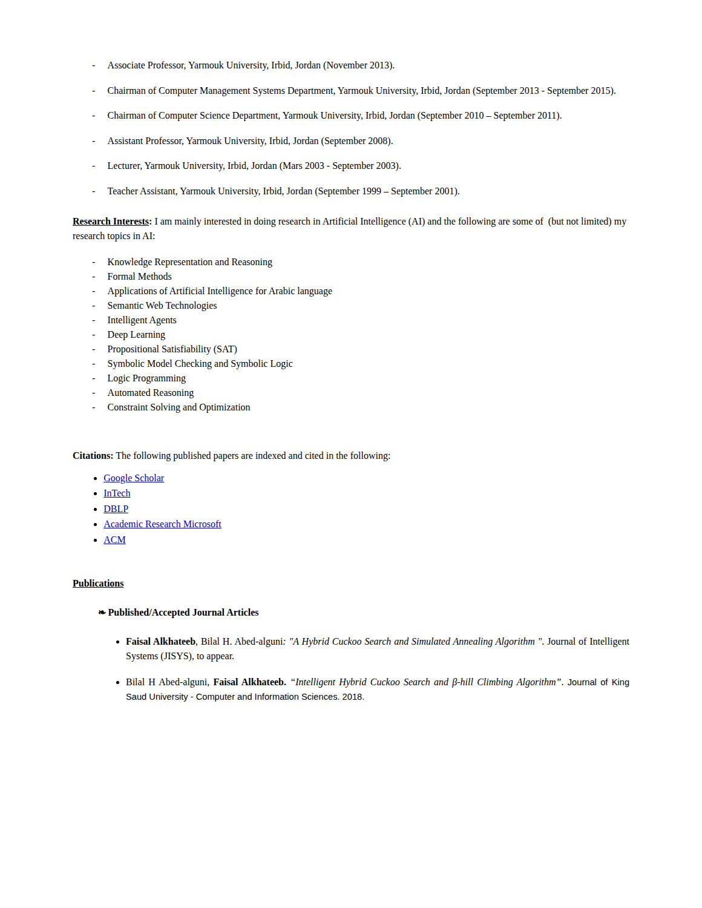Associate Professor, Yarmouk University, Irbid, Jordan (November 2013).
Chairman of Computer Management Systems Department, Yarmouk University, Irbid, Jordan (September 2013 - September 2015).
Chairman of Computer Science Department, Yarmouk University, Irbid, Jordan (September 2010 – September 2011).
Assistant Professor, Yarmouk University, Irbid, Jordan (September 2008).
Lecturer, Yarmouk University, Irbid, Jordan (Mars 2003 - September 2003).
Teacher Assistant, Yarmouk University, Irbid, Jordan (September 1999 – September 2001).
Research Interests: I am mainly interested in doing research in Artificial Intelligence (AI) and the following are some of (but not limited) my research topics in AI:
Knowledge Representation and Reasoning
Formal Methods
Applications of Artificial Intelligence for Arabic language
Semantic Web Technologies
Intelligent Agents
Deep Learning
Propositional Satisfiability (SAT)
Symbolic Model Checking and Symbolic Logic
Logic Programming
Automated Reasoning
Constraint Solving and Optimization
Citations: The following published papers are indexed and cited in the following:
Google Scholar
InTech
DBLP
Academic Research Microsoft
ACM
Publications
❧ Published/Accepted Journal Articles
Faisal Alkhateeb, Bilal H. Abed-alguni: "A Hybrid Cuckoo Search and Simulated Annealing Algorithm ". Journal of Intelligent Systems (JISYS), to appear.
Bilal H Abed-alguni, Faisal Alkhateeb. “Intelligent Hybrid Cuckoo Search and β-hill Climbing Algorithm”. Journal of King Saud University - Computer and Information Sciences. 2018.